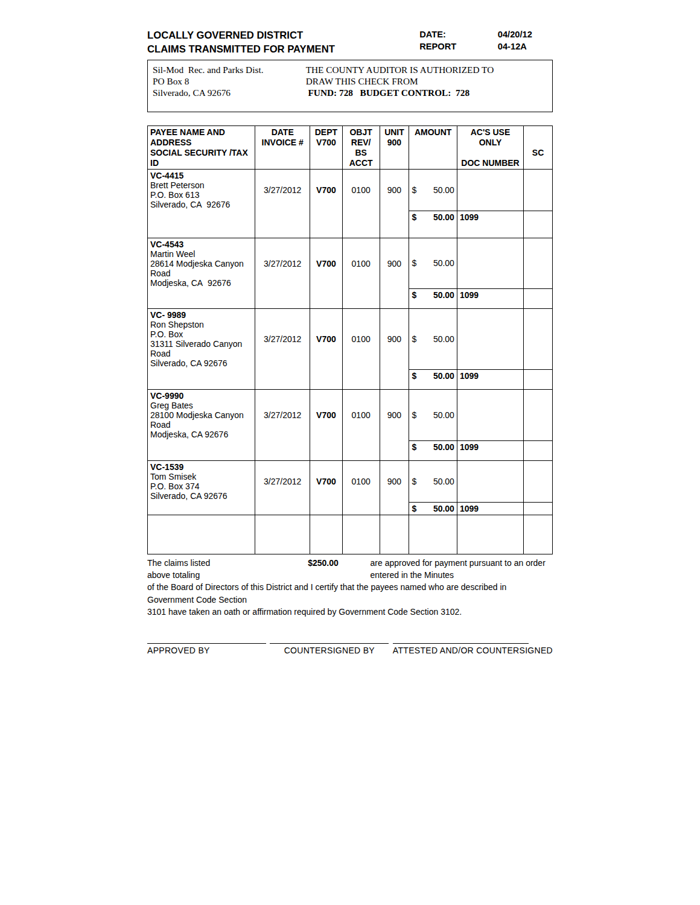LOCALLY GOVERNED DISTRICT
CLAIMS TRANSMITTED FOR PAYMENT
DATE: 04/20/12
REPORT 04-12A
Sil-Mod Rec. and Parks Dist.
PO Box 8
Silverado, CA 92676 THE COUNTY AUDITOR IS AUTHORIZED TO
DRAW THIS CHECK FROM
FUND: 728 BUDGET CONTROL: 728
| PAYEE NAME AND ADDRESS SOCIAL SECURITY /TAX ID | DATE INVOICE # | DEPT V700 | OBJT REV/ BS ACCT | UNIT 900 | AMOUNT | AC'S USE ONLY DOC NUMBER | SC |
| --- | --- | --- | --- | --- | --- | --- | --- |
| VC-4415 Brett Peterson P.O. Box 613 Silverado, CA 92676 | 3/27/2012 | V700 | 0100 | 900 | $ 50.00 | | |
| | | | | | $ 50.00 | 1099 | |
| VC-4543 Martin Weel 28614 Modjeska Canyon Road Modjeska, CA 92676 | 3/27/2012 | V700 | 0100 | 900 | $ 50.00 | | |
| | | | | | $ 50.00 | 1099 | |
| VC- 9989 Ron Shepston P.O. Box 31311 Silverado Canyon Road Silverado, CA 92676 | 3/27/2012 | V700 | 0100 | 900 | $ 50.00 | | |
| | | | | | $ 50.00 | 1099 | |
| VC-9990 Greg Bates 28100 Modjeska Canyon Road Modjeska, CA 92676 | 3/27/2012 | V700 | 0100 | 900 | $ 50.00 | | |
| | | | | | $ 50.00 | 1099 | |
| VC-1539 Tom Smisek P.O. Box 374 Silverado, CA 92676 | 3/27/2012 | V700 | 0100 | 900 | $ 50.00 | | |
| | | | | | $ 50.00 | 1099 | |
The claims listed above totaling $250.00 are approved for payment pursuant to an order entered in the Minutes
of the Board of Directors of this District and I certify that the payees named who are described in Government Code Section
3101 have taken an oath or affirmation required by Government Code Section 3102.
APPROVED BY
COUNTERSIGNED BY
ATTESTED AND/OR COUNTERSIGNED